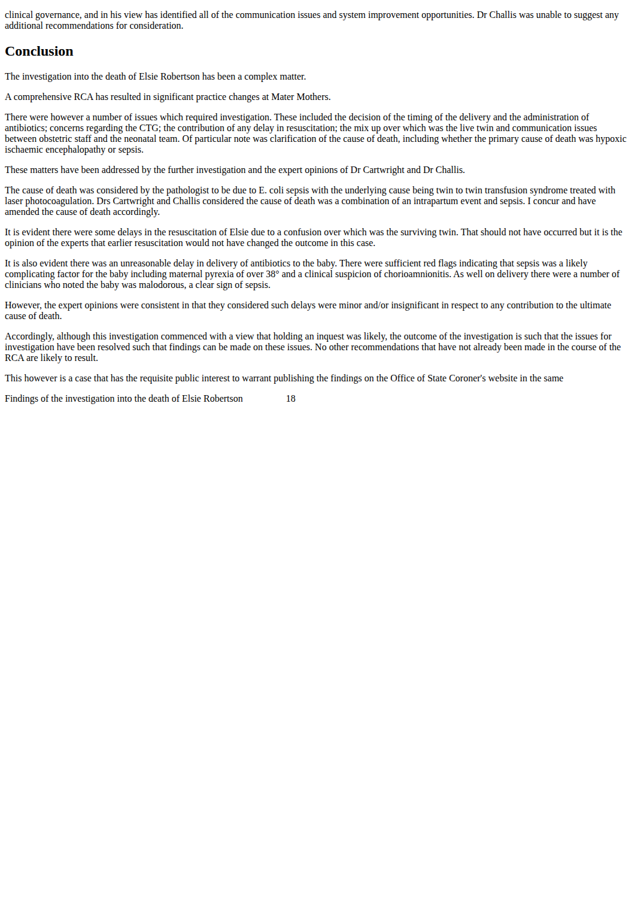clinical governance, and in his view has identified all of the communication issues and system improvement opportunities. Dr Challis was unable to suggest any additional recommendations for consideration.
Conclusion
The investigation into the death of Elsie Robertson has been a complex matter.
A comprehensive RCA has resulted in significant practice changes at Mater Mothers.
There were however a number of issues which required investigation. These included the decision of the timing of the delivery and the administration of antibiotics; concerns regarding the CTG; the contribution of any delay in resuscitation; the mix up over which was the live twin and communication issues between obstetric staff and the neonatal team. Of particular note was clarification of the cause of death, including whether the primary cause of death was hypoxic ischaemic encephalopathy or sepsis.
These matters have been addressed by the further investigation and the expert opinions of Dr Cartwright and Dr Challis.
The cause of death was considered by the pathologist to be due to E. coli sepsis with the underlying cause being twin to twin transfusion syndrome treated with laser photocoagulation. Drs Cartwright and Challis considered the cause of death was a combination of an intrapartum event and sepsis. I concur and have amended the cause of death accordingly.
It is evident there were some delays in the resuscitation of Elsie due to a confusion over which was the surviving twin. That should not have occurred but it is the opinion of the experts that earlier resuscitation would not have changed the outcome in this case.
It is also evident there was an unreasonable delay in delivery of antibiotics to the baby. There were sufficient red flags indicating that sepsis was a likely complicating factor for the baby including maternal pyrexia of over 38° and a clinical suspicion of chorioamnionitis. As well on delivery there were a number of clinicians who noted the baby was malodorous, a clear sign of sepsis.
However, the expert opinions were consistent in that they considered such delays were minor and/or insignificant in respect to any contribution to the ultimate cause of death.
Accordingly, although this investigation commenced with a view that holding an inquest was likely, the outcome of the investigation is such that the issues for investigation have been resolved such that findings can be made on these issues. No other recommendations that have not already been made in the course of the RCA are likely to result.
This however is a case that has the requisite public interest to warrant publishing the findings on the Office of State Coroner's website in the same
Findings of the investigation into the death of Elsie Robertson 18